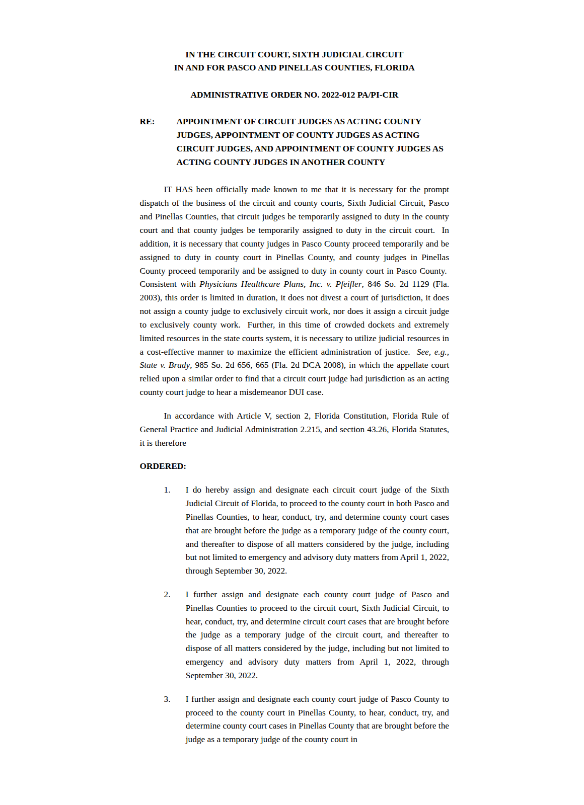In the Circuit Court, Sixth Judicial Circuit
In and for Pasco and Pinellas Counties, Florida
Administrative Order No. 2022-012 PA/PI-CIR
RE:
Appointment of Circuit Judges as Acting County Judges, Appointment of County Judges as Acting Circuit Judges, and Appointment of County Judges as Acting County Judges in Another County
IT HAS been officially made known to me that it is necessary for the prompt dispatch of the business of the circuit and county courts, Sixth Judicial Circuit, Pasco and Pinellas Counties, that circuit judges be temporarily assigned to duty in the county court and that county judges be temporarily assigned to duty in the circuit court. In addition, it is necessary that county judges in Pasco County proceed temporarily and be assigned to duty in county court in Pinellas County, and county judges in Pinellas County proceed temporarily and be assigned to duty in county court in Pasco County. Consistent with Physicians Healthcare Plans, Inc. v. Pfeifler, 846 So. 2d 1129 (Fla. 2003), this order is limited in duration, it does not divest a court of jurisdiction, it does not assign a county judge to exclusively circuit work, nor does it assign a circuit judge to exclusively county work. Further, in this time of crowded dockets and extremely limited resources in the state courts system, it is necessary to utilize judicial resources in a cost-effective manner to maximize the efficient administration of justice. See, e.g., State v. Brady, 985 So. 2d 656, 665 (Fla. 2d DCA 2008), in which the appellate court relied upon a similar order to find that a circuit court judge had jurisdiction as an acting county court judge to hear a misdemeanor DUI case.
In accordance with Article V, section 2, Florida Constitution, Florida Rule of General Practice and Judicial Administration 2.215, and section 43.26, Florida Statutes, it is therefore
Ordered:
1.
I do hereby assign and designate each circuit court judge of the Sixth Judicial Circuit of Florida, to proceed to the county court in both Pasco and Pinellas Counties, to hear, conduct, try, and determine county court cases that are brought before the judge as a temporary judge of the county court, and thereafter to dispose of all matters considered by the judge, including but not limited to emergency and advisory duty matters from April 1, 2022, through September 30, 2022.
2.
I further assign and designate each county court judge of Pasco and Pinellas Counties to proceed to the circuit court, Sixth Judicial Circuit, to hear, conduct, try, and determine circuit court cases that are brought before the judge as a temporary judge of the circuit court, and thereafter to dispose of all matters considered by the judge, including but not limited to emergency and advisory duty matters from April 1, 2022, through September 30, 2022.
3.
I further assign and designate each county court judge of Pasco County to proceed to the county court in Pinellas County, to hear, conduct, try, and determine county court cases in Pinellas County that are brought before the judge as a temporary judge of the county court in